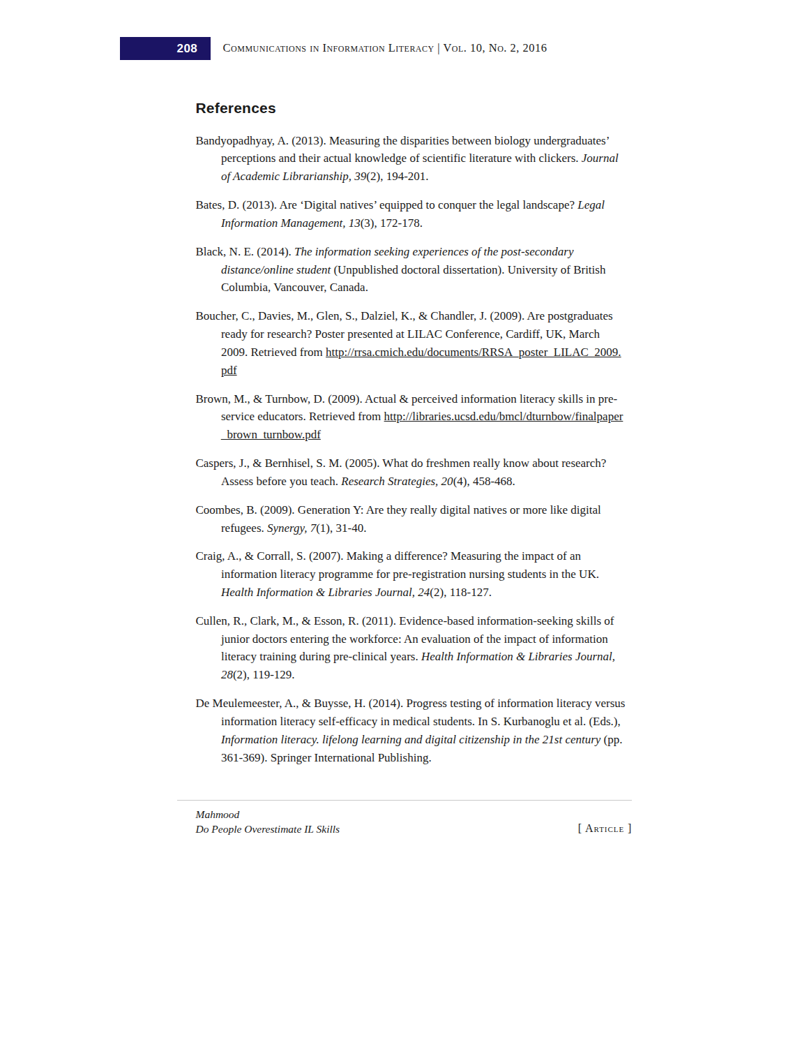208
Communications in Information Literacy | Vol. 10, No. 2, 2016
References
Bandyopadhyay, A. (2013). Measuring the disparities between biology undergraduates’ perceptions and their actual knowledge of scientific literature with clickers. Journal of Academic Librarianship, 39(2), 194-201.
Bates, D. (2013). Are ‘Digital natives’ equipped to conquer the legal landscape? Legal Information Management, 13(3), 172-178.
Black, N. E. (2014). The information seeking experiences of the post-secondary distance/online student (Unpublished doctoral dissertation). University of British Columbia, Vancouver, Canada.
Boucher, C., Davies, M., Glen, S., Dalziel, K., & Chandler, J. (2009). Are postgraduates ready for research? Poster presented at LILAC Conference, Cardiff, UK, March 2009. Retrieved from http://rrsa.cmich.edu/documents/RRSA_poster_LILAC_2009.pdf
Brown, M., & Turnbow, D. (2009). Actual & perceived information literacy skills in pre-service educators. Retrieved from http://libraries.ucsd.edu/bmcl/dturnbow/finalpaper_brown_turnbow.pdf
Caspers, J., & Bernhisel, S. M. (2005). What do freshmen really know about research? Assess before you teach. Research Strategies, 20(4), 458-468.
Coombes, B. (2009). Generation Y: Are they really digital natives or more like digital refugees. Synergy, 7(1), 31-40.
Craig, A., & Corrall, S. (2007). Making a difference? Measuring the impact of an information literacy programme for pre-registration nursing students in the UK. Health Information & Libraries Journal, 24(2), 118-127.
Cullen, R., Clark, M., & Esson, R. (2011). Evidence-based information-seeking skills of junior doctors entering the workforce: An evaluation of the impact of information literacy training during pre-clinical years. Health Information & Libraries Journal, 28(2), 119-129.
De Meulemeester, A., & Buysse, H. (2014). Progress testing of information literacy versus information literacy self-efficacy in medical students. In S. Kurbanoglu et al. (Eds.), Information literacy. lifelong learning and digital citizenship in the 21st century (pp. 361-369). Springer International Publishing.
Mahmood
Do People Overestimate IL Skills
[ Article ]